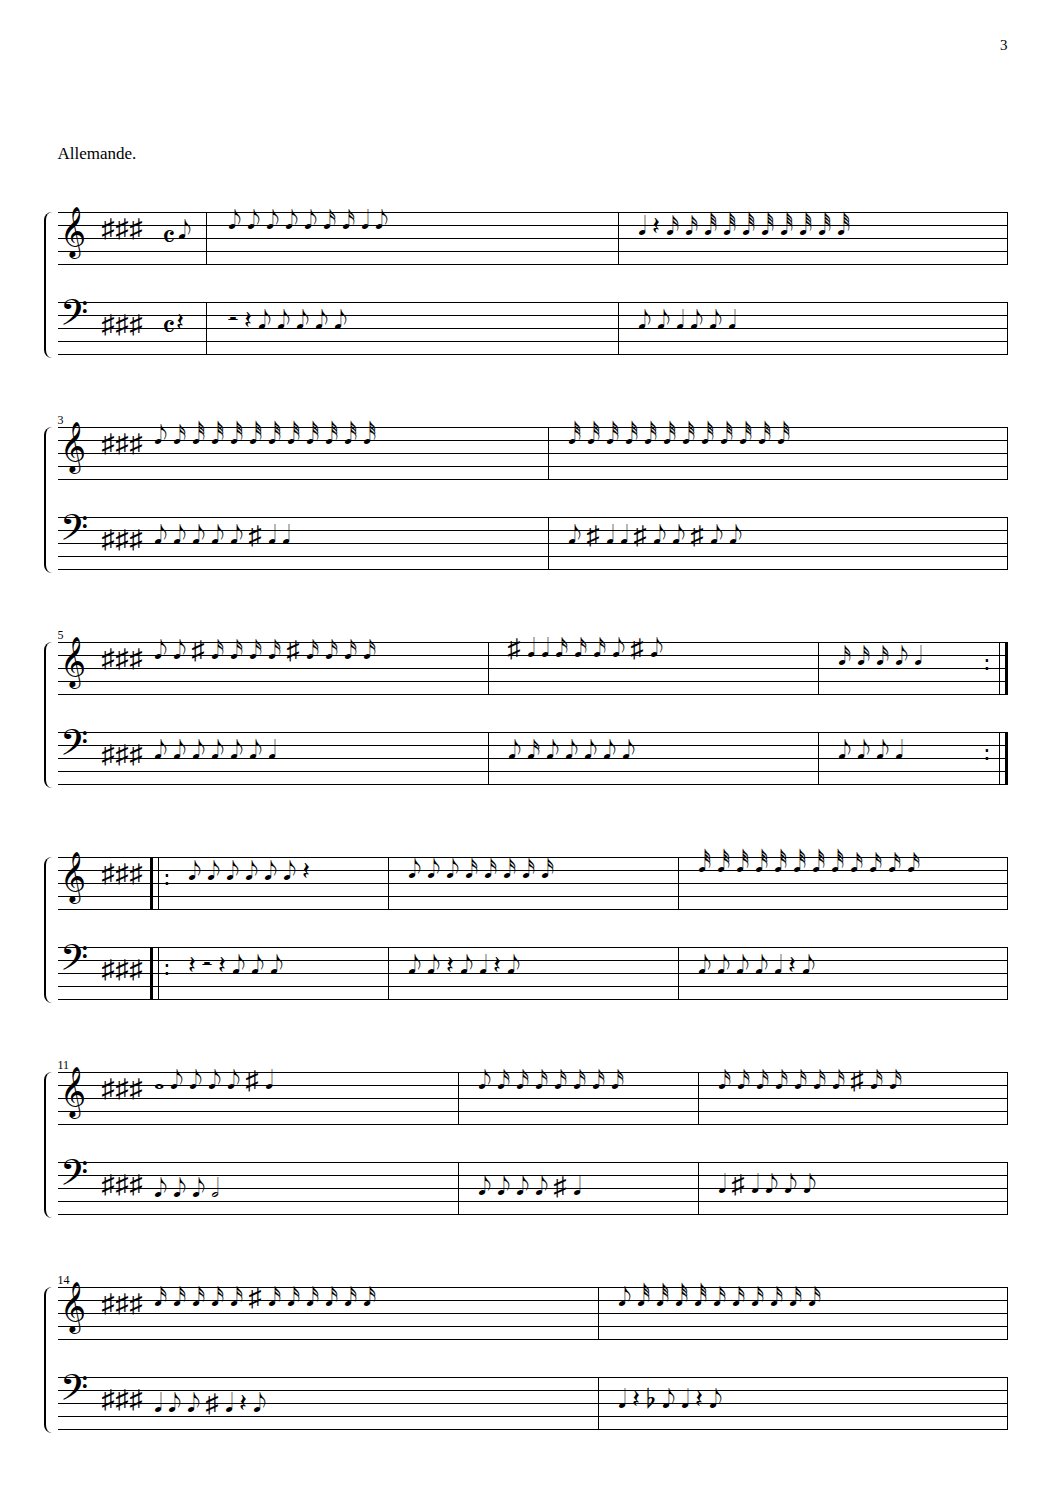3
Allemande.
𝄞
♯♯♯
𝄴
𝅘𝅥𝅮
𝅘𝅥𝅮𝅘𝅥𝅮𝅘𝅥𝅮𝅘𝅥𝅮𝅘𝅥𝅮𝅘𝅥𝅯𝅘𝅥𝅯𝅘𝅥𝅘𝅥𝅮
𝅘𝅥𝄽𝅘𝅥𝅯𝅘𝅥𝅯𝅘𝅥𝅰𝅘𝅥𝅰𝅘𝅥𝅰𝅘𝅥𝅰𝅘𝅥𝅰𝅘𝅥𝅰𝅘𝅥𝅰𝅘𝅥𝅰
𝄢
♯♯♯
𝄴
𝄽
𝄼𝄽𝅘𝅥𝅮𝅘𝅥𝅮𝅘𝅥𝅮𝅘𝅥𝅮𝅘𝅥𝅮
𝅘𝅥𝅮𝅘𝅥𝅮𝅘𝅥𝅘𝅥𝅮𝅘𝅥𝅮𝅘𝅥
3
𝄞
♯♯♯
𝅘𝅥𝅮𝅘𝅥𝅯𝅘𝅥𝅰𝅘𝅥𝅰𝅘𝅥𝅰𝅘𝅥𝅰𝅘𝅥𝅰𝅘𝅥𝅰𝅘𝅥𝅰𝅘𝅥𝅰𝅘𝅥𝅰𝅘𝅥𝅰
𝅘𝅥𝅰𝅘𝅥𝅰𝅘𝅥𝅰𝅘𝅥𝅰𝅘𝅥𝅰𝅘𝅥𝅰𝅘𝅥𝅰𝅘𝅥𝅰𝅘𝅥𝅰𝅘𝅥𝅰𝅘𝅥𝅰𝅘𝅥𝅰
𝄢
♯♯♯
𝅘𝅥𝅮𝅘𝅥𝅮𝅘𝅥𝅮𝅘𝅥𝅮𝅘𝅥𝅮♯𝅘𝅥𝅘𝅥
𝅘𝅥𝅮♯𝅘𝅥𝅘𝅥♯𝅘𝅥𝅮𝅘𝅥𝅮♯𝅘𝅥𝅮𝅘𝅥𝅮
5
𝄞
♯♯♯
∶
𝅘𝅥𝅮𝅘𝅥𝅮♯𝅘𝅥𝅯𝅘𝅥𝅯𝅘𝅥𝅯𝅘𝅥𝅯♯𝅘𝅥𝅯𝅘𝅥𝅯𝅘𝅥𝅯𝅘𝅥𝅯
♯𝅘𝅥𝅘𝅥𝅘𝅥𝅯𝅘𝅥𝅯𝅘𝅥𝅯𝅘𝅥𝅮♯𝅘𝅥𝅮
𝅘𝅥𝅯𝅘𝅥𝅯𝅘𝅥𝅯𝅘𝅥𝅮𝅘𝅥
𝄢
♯♯♯
∶
𝅘𝅥𝅮𝅘𝅥𝅮𝅘𝅥𝅮𝅘𝅥𝅮𝅘𝅥𝅮𝅘𝅥𝅮𝅘𝅥
𝅘𝅥𝅮𝅘𝅥𝅯𝅘𝅥𝅮𝅘𝅥𝅮𝅘𝅥𝅮𝅘𝅥𝅮𝅘𝅥𝅮
𝅘𝅥𝅮𝅘𝅥𝅮𝅘𝅥𝅮𝅘𝅥
𝄞
♯♯♯
∶
𝅘𝅥𝅮𝅘𝅥𝅮𝅘𝅥𝅮𝅘𝅥𝅮𝅘𝅥𝅮𝅘𝅥𝅮𝄽
𝅘𝅥𝅮𝅘𝅥𝅮𝅘𝅥𝅮𝅘𝅥𝅯𝅘𝅥𝅯𝅘𝅥𝅯𝅘𝅥𝅯𝅘𝅥𝅯
𝅘𝅥𝅰𝅘𝅥𝅰𝅘𝅥𝅰𝅘𝅥𝅰𝅘𝅥𝅰𝅘𝅥𝅰𝅘𝅥𝅰𝅘𝅥𝅰𝅘𝅥𝅯𝅘𝅥𝅯𝅘𝅥𝅯𝅘𝅥𝅯
𝄢
♯♯♯
∶
𝄽𝄼𝄽𝅘𝅥𝅮𝅘𝅥𝅮𝅘𝅥𝅮
𝅘𝅥𝅮𝅘𝅥𝅮𝄽𝅘𝅥𝅮𝅘𝅥𝄽𝅘𝅥𝅮
𝅘𝅥𝅮𝅘𝅥𝅮𝅘𝅥𝅮𝅘𝅥𝅮𝅘𝅥𝄽𝅘𝅥𝅮
11
𝄞
♯♯♯
𝅝𝅘𝅥𝅮𝅘𝅥𝅮𝅘𝅥𝅮𝅘𝅥𝅮♯𝅘𝅥
𝅘𝅥𝅮𝅘𝅥𝅯𝅘𝅥𝅯𝅘𝅥𝅯𝅘𝅥𝅯𝅘𝅥𝅯𝅘𝅥𝅯𝅘𝅥𝅯
𝅘𝅥𝅯𝅘𝅥𝅯𝅘𝅥𝅯𝅘𝅥𝅯𝅘𝅥𝅯𝅘𝅥𝅯𝅘𝅥𝅯♯𝅘𝅥𝅯𝅘𝅥𝅯
𝄢
♯♯♯
𝅘𝅥𝅮𝅘𝅥𝅮𝅘𝅥𝅮𝅗𝅥
𝅘𝅥𝅮𝅘𝅥𝅮𝅘𝅥𝅮𝅘𝅥𝅮♯𝅘𝅥
𝅘𝅥♯𝅘𝅥𝅘𝅥𝅮𝅘𝅥𝅮𝅘𝅥𝅮
14
𝄞
♯♯♯
𝅘𝅥𝅯𝅘𝅥𝅯𝅘𝅥𝅯𝅘𝅥𝅯𝅘𝅥𝅯♯𝅘𝅥𝅯𝅘𝅥𝅯𝅘𝅥𝅯𝅘𝅥𝅯𝅘𝅥𝅯𝅘𝅥𝅯
𝅘𝅥𝅮𝅘𝅥𝅰𝅘𝅥𝅰𝅘𝅥𝅰𝅘𝅥𝅰𝅘𝅥𝅯𝅘𝅥𝅯𝅘𝅥𝅯𝅘𝅥𝅯𝅘𝅥𝅯𝅘𝅥𝅯
𝄢
♯♯♯
𝅘𝅥𝅘𝅥𝅮𝅘𝅥𝅮♯𝅘𝅥𝄽𝅘𝅥𝅮
𝅘𝅥𝄽♭𝅘𝅥𝅮𝅘𝅥𝄽𝅘𝅥𝅮
Allemande for two staves in A major (three sharps), common time. Page 3 contains six systems: a pickup measure followed by measures 1 through 16, with a repeat sign closing the first section at measure 7 and opening the second section at measure 8.